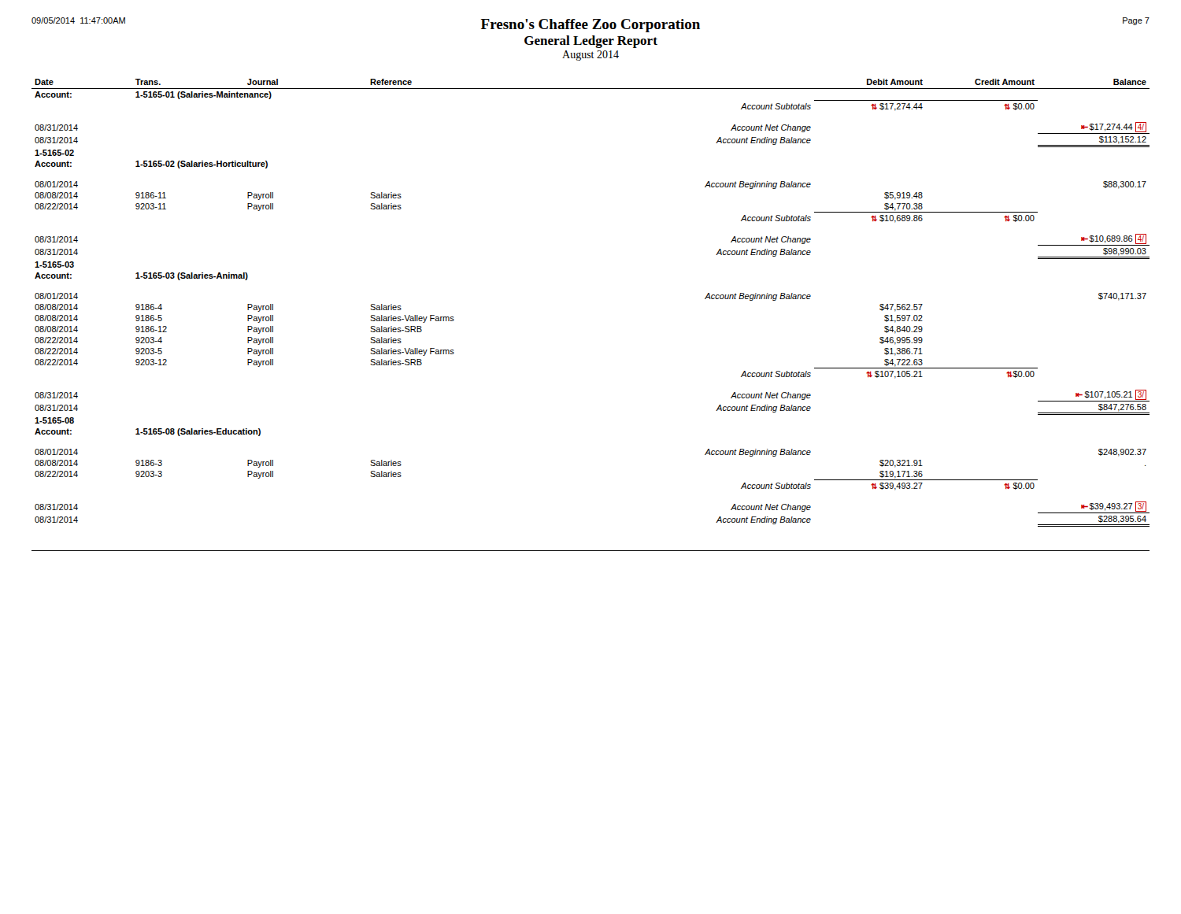09/05/2014 11:47:00AM
Page 7
Fresno's Chaffee Zoo Corporation
General Ledger Report
August 2014
| Date | Trans. | Journal | Reference | | Debit Amount | Credit Amount | Balance |
| --- | --- | --- | --- | --- | --- | --- | --- |
| Account: | 1-5165-01 (Salaries-Maintenance) | | | |
| | | | | Account Subtotals | ⇅ $17,274.44 | ⇅ $0.00 | |
| 08/31/2014 | | | | Account Net Change | | | ⇤ $17,274.44 4/ |
| 08/31/2014 | | | | Account Ending Balance | | | $113,152.12 |
| 1-5165-02 |
| Account: | 1-5165-02 (Salaries-Horticulture) | | | |
| 08/01/2014 | | | | Account Beginning Balance | | | $88,300.17 |
| 08/08/2014 | 9186-11 | Payroll | Salaries | | $5,919.48 | | |
| 08/22/2014 | 9203-11 | Payroll | Salaries | | $4,770.38 | | |
| | | | | Account Subtotals | ⇅ $10,689.86 | ⇅ $0.00 | |
| 08/31/2014 | | | | Account Net Change | | | ⇤ $10,689.86 4/ |
| 08/31/2014 | | | | Account Ending Balance | | | $98,990.03 |
| 1-5165-03 |
| Account: | 1-5165-03 (Salaries-Animal) | | | |
| 08/01/2014 | | | | Account Beginning Balance | | | $740,171.37 |
| 08/08/2014 | 9186-4 | Payroll | Salaries | | $47,562.57 | | |
| 08/08/2014 | 9186-5 | Payroll | Salaries-Valley Farms | | $1,597.02 | | |
| 08/08/2014 | 9186-12 | Payroll | Salaries-SRB | | $4,840.29 | | |
| 08/22/2014 | 9203-4 | Payroll | Salaries | | $46,995.99 | | |
| 08/22/2014 | 9203-5 | Payroll | Salaries-Valley Farms | | $1,386.71 | | |
| 08/22/2014 | 9203-12 | Payroll | Salaries-SRB | | $4,722.63 | | |
| | | | | Account Subtotals | ⇅ $107,105.21 | ⇅ $0.00 | |
| 08/31/2014 | | | | Account Net Change | | | ⇤ $107,105.21 3/ |
| 08/31/2014 | | | | Account Ending Balance | | | $847,276.58 |
| 1-5165-08 |
| Account: | 1-5165-08 (Salaries-Education) | | | |
| 08/01/2014 | | | | Account Beginning Balance | | | $248,902.37 |
| 08/08/2014 | 9186-3 | Payroll | Salaries | | $20,321.91 | | . |
| 08/22/2014 | 9203-3 | Payroll | Salaries | | $19,171.36 | | |
| | | | | Account Subtotals | ⇅ $39,493.27 | ⇅ $0.00 | |
| 08/31/2014 | | | | Account Net Change | | | ⇤ $39,493.27 3/ |
| 08/31/2014 | | | | Account Ending Balance | | | $288,395.64 |